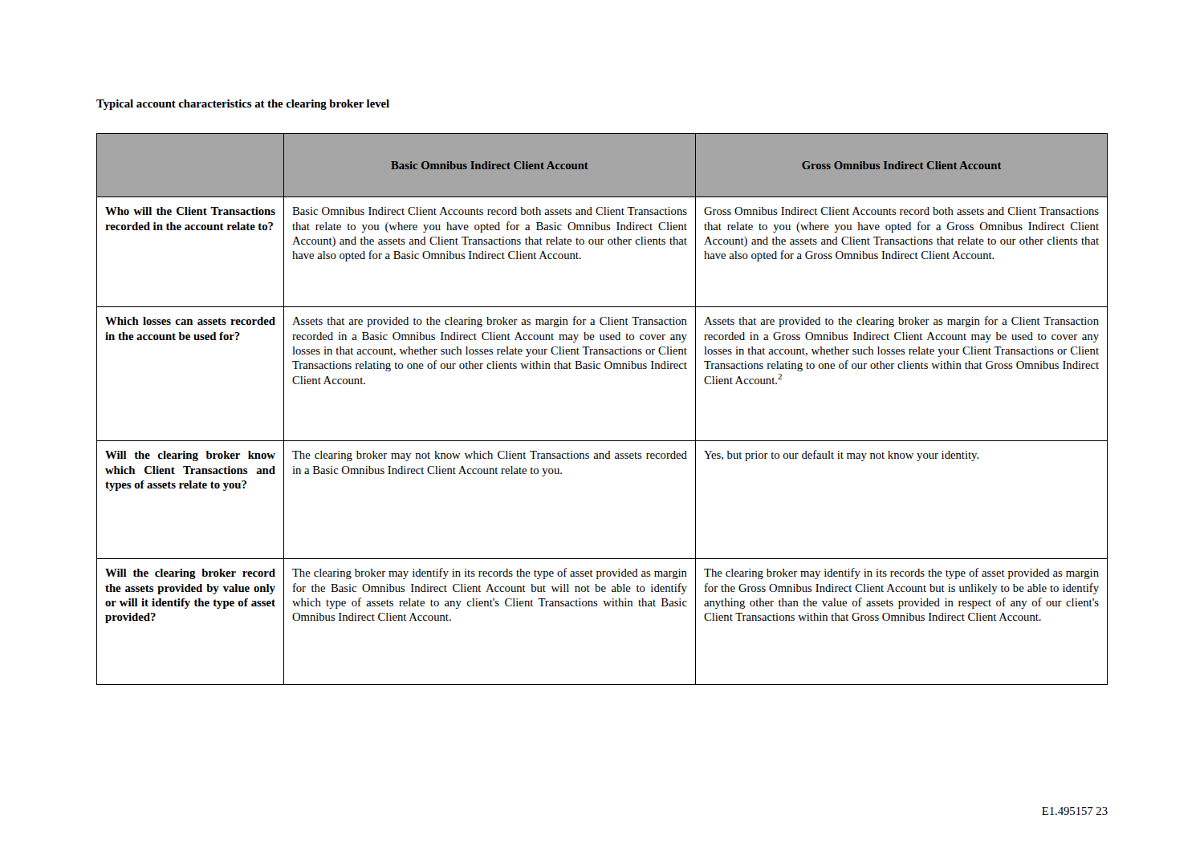Typical account characteristics at the clearing broker level
| | Basic Omnibus Indirect Client Account | Gross Omnibus Indirect Client Account |
| --- | --- | --- |
| Who will the Client Transactions recorded in the account relate to? | Basic Omnibus Indirect Client Accounts record both assets and Client Transactions that relate to you (where you have opted for a Basic Omnibus Indirect Client Account) and the assets and Client Transactions that relate to our other clients that have also opted for a Basic Omnibus Indirect Client Account. | Gross Omnibus Indirect Client Accounts record both assets and Client Transactions that relate to you (where you have opted for a Gross Omnibus Indirect Client Account) and the assets and Client Transactions that relate to our other clients that have also opted for a Gross Omnibus Indirect Client Account. |
| Which losses can assets recorded in the account be used for? | Assets that are provided to the clearing broker as margin for a Client Transaction recorded in a Basic Omnibus Indirect Client Account may be used to cover any losses in that account, whether such losses relate your Client Transactions or Client Transactions relating to one of our other clients within that Basic Omnibus Indirect Client Account. | Assets that are provided to the clearing broker as margin for a Client Transaction recorded in a Gross Omnibus Indirect Client Account may be used to cover any losses in that account, whether such losses relate your Client Transactions or Client Transactions relating to one of our other clients within that Gross Omnibus Indirect Client Account. 2 |
| Will the clearing broker know which Client Transactions and types of assets relate to you? | The clearing broker may not know which Client Transactions and assets recorded in a Basic Omnibus Indirect Client Account relate to you. | Yes, but prior to our default it may not know your identity. |
| Will the clearing broker record the assets provided by value only or will it identify the type of asset provided? | The clearing broker may identify in its records the type of asset provided as margin for the Basic Omnibus Indirect Client Account but will not be able to identify which type of assets relate to any client's Client Transactions within that Basic Omnibus Indirect Client Account. | The clearing broker may identify in its records the type of asset provided as margin for the Gross Omnibus Indirect Client Account but is unlikely to be able to identify anything other than the value of assets provided in respect of any of our client's Client Transactions within that Gross Omnibus Indirect Client Account. |
E1.495157 23